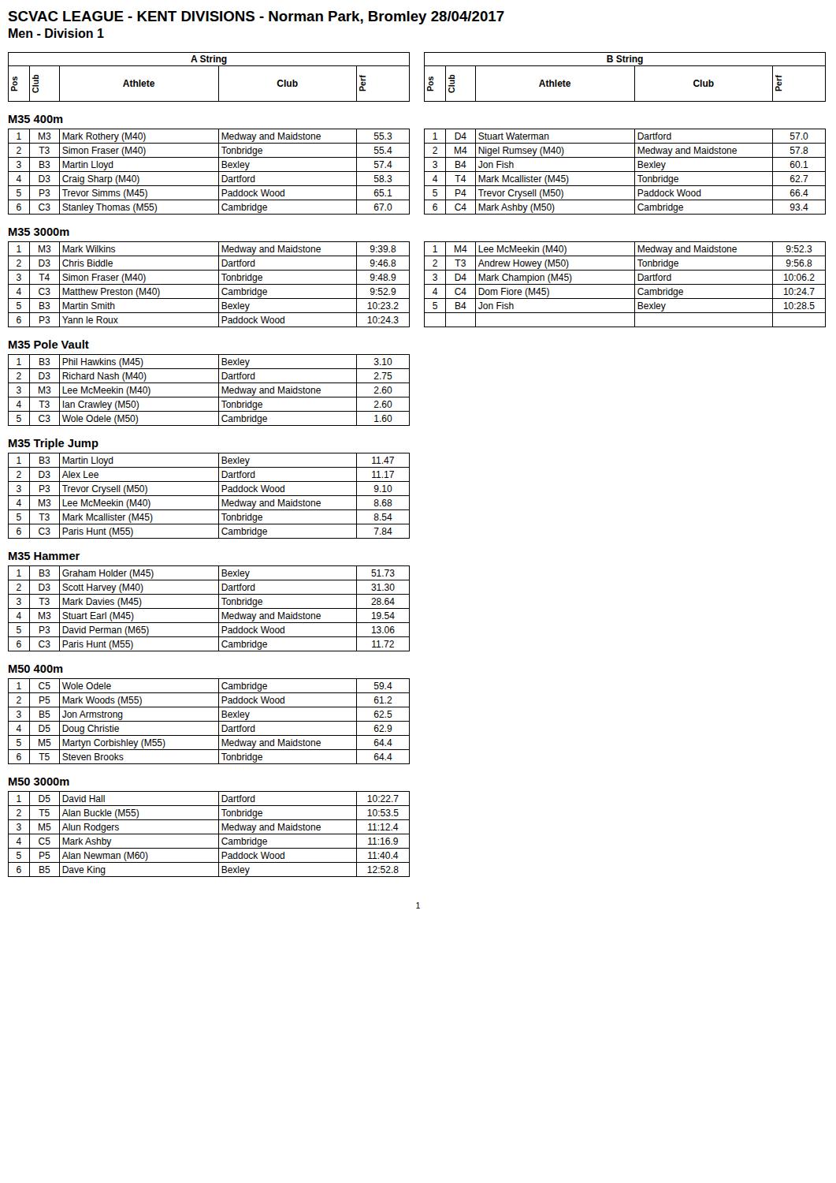SCVAC LEAGUE - KENT DIVISIONS - Norman Park, Bromley 28/04/2017
Men - Division 1
| A String |
| --- |
| Pos | Club | Athlete | Club | Perf |
| B String |
| --- |
| Pos | Club | Athlete | Club | Perf |
M35 400m
| 1 | M3 | Mark Rothery (M40) | Medway and Maidstone | 55.3 |
| 2 | T3 | Simon Fraser (M40) | Tonbridge | 55.4 |
| 3 | B3 | Martin Lloyd | Bexley | 57.4 |
| 4 | D3 | Craig Sharp (M40) | Dartford | 58.3 |
| 5 | P3 | Trevor Simms (M45) | Paddock Wood | 65.1 |
| 6 | C3 | Stanley Thomas (M55) | Cambridge | 67.0 |
| 1 | D4 | Stuart Waterman | Dartford | 57.0 |
| 2 | M4 | Nigel Rumsey (M40) | Medway and Maidstone | 57.8 |
| 3 | B4 | Jon Fish | Bexley | 60.1 |
| 4 | T4 | Mark Mcallister (M45) | Tonbridge | 62.7 |
| 5 | P4 | Trevor Crysell (M50) | Paddock Wood | 66.4 |
| 6 | C4 | Mark Ashby (M50) | Cambridge | 93.4 |
M35 3000m
| 1 | M3 | Mark Wilkins | Medway and Maidstone | 9:39.8 |
| 2 | D3 | Chris Biddle | Dartford | 9:46.8 |
| 3 | T4 | Simon Fraser (M40) | Tonbridge | 9:48.9 |
| 4 | C3 | Matthew Preston (M40) | Cambridge | 9:52.9 |
| 5 | B3 | Martin Smith | Bexley | 10:23.2 |
| 6 | P3 | Yann le Roux | Paddock Wood | 10:24.3 |
| 1 | M4 | Lee McMeekin (M40) | Medway and Maidstone | 9:52.3 |
| 2 | T3 | Andrew Howey (M50) | Tonbridge | 9:56.8 |
| 3 | D4 | Mark Champion (M45) | Dartford | 10:06.2 |
| 4 | C4 | Dom Fiore (M45) | Cambridge | 10:24.7 |
| 5 | B4 | Jon Fish | Bexley | 10:28.5 |
M35 Pole Vault
| 1 | B3 | Phil Hawkins (M45) | Bexley | 3.10 |
| 2 | D3 | Richard Nash (M40) | Dartford | 2.75 |
| 3 | M3 | Lee McMeekin (M40) | Medway and Maidstone | 2.60 |
| 4 | T3 | Ian Crawley (M50) | Tonbridge | 2.60 |
| 5 | C3 | Wole Odele (M50) | Cambridge | 1.60 |
M35 Triple Jump
| 1 | B3 | Martin Lloyd | Bexley | 11.47 |
| 2 | D3 | Alex Lee | Dartford | 11.17 |
| 3 | P3 | Trevor Crysell (M50) | Paddock Wood | 9.10 |
| 4 | M3 | Lee McMeekin (M40) | Medway and Maidstone | 8.68 |
| 5 | T3 | Mark Mcallister (M45) | Tonbridge | 8.54 |
| 6 | C3 | Paris Hunt (M55) | Cambridge | 7.84 |
M35 Hammer
| 1 | B3 | Graham Holder (M45) | Bexley | 51.73 |
| 2 | D3 | Scott Harvey (M40) | Dartford | 31.30 |
| 3 | T3 | Mark Davies (M45) | Tonbridge | 28.64 |
| 4 | M3 | Stuart Earl (M45) | Medway and Maidstone | 19.54 |
| 5 | P3 | David Perman (M65) | Paddock Wood | 13.06 |
| 6 | C3 | Paris Hunt (M55) | Cambridge | 11.72 |
M50 400m
| 1 | C5 | Wole Odele | Cambridge | 59.4 |
| 2 | P5 | Mark Woods (M55) | Paddock Wood | 61.2 |
| 3 | B5 | Jon Armstrong | Bexley | 62.5 |
| 4 | D5 | Doug Christie | Dartford | 62.9 |
| 5 | M5 | Martyn Corbishley (M55) | Medway and Maidstone | 64.4 |
| 6 | T5 | Steven Brooks | Tonbridge | 64.4 |
M50 3000m
| 1 | D5 | David Hall | Dartford | 10:22.7 |
| 2 | T5 | Alan Buckle (M55) | Tonbridge | 10:53.5 |
| 3 | M5 | Alun Rodgers | Medway and Maidstone | 11:12.4 |
| 4 | C5 | Mark Ashby | Cambridge | 11:16.9 |
| 5 | P5 | Alan Newman (M60) | Paddock Wood | 11:40.4 |
| 6 | B5 | Dave King | Bexley | 12:52.8 |
1